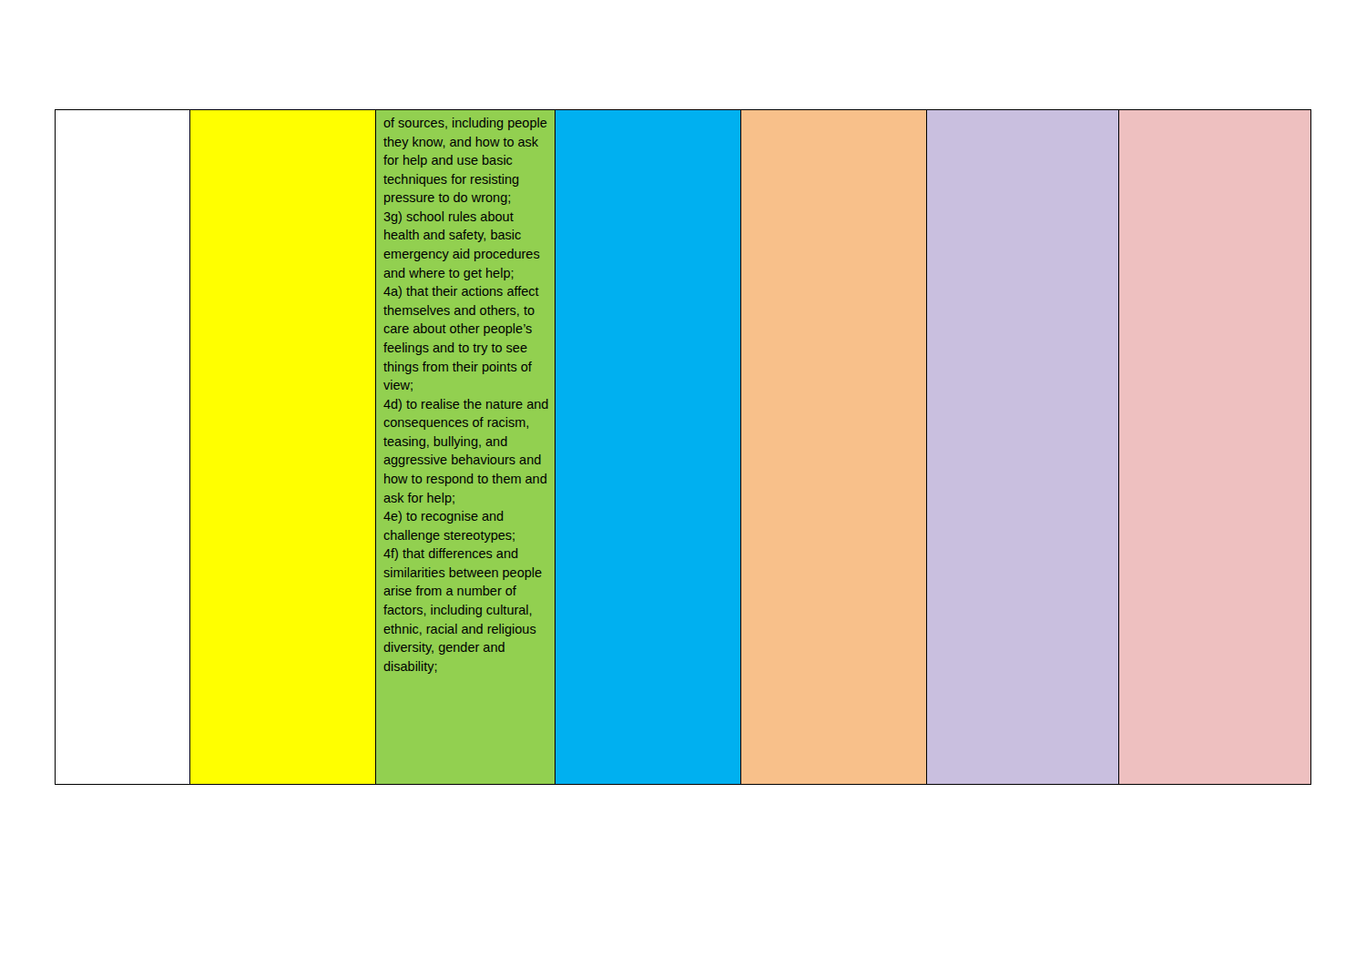| | | of sources, including people they know, and how to ask for help and use basic techniques for resisting pressure to do wrong; 3g) school rules about health and safety, basic emergency aid procedures and where to get help; 4a) that their actions affect themselves and others, to care about other people’s feelings and to try to see things from their points of view; 4d) to realise the nature and consequences of racism, teasing, bullying, and aggressive behaviours and how to respond to them and ask for help; 4e) to recognise and challenge stereotypes; 4f) that differences and similarities between people arise from a number of factors, including cultural, ethnic, racial and religious diversity, gender and disability; | | | | |